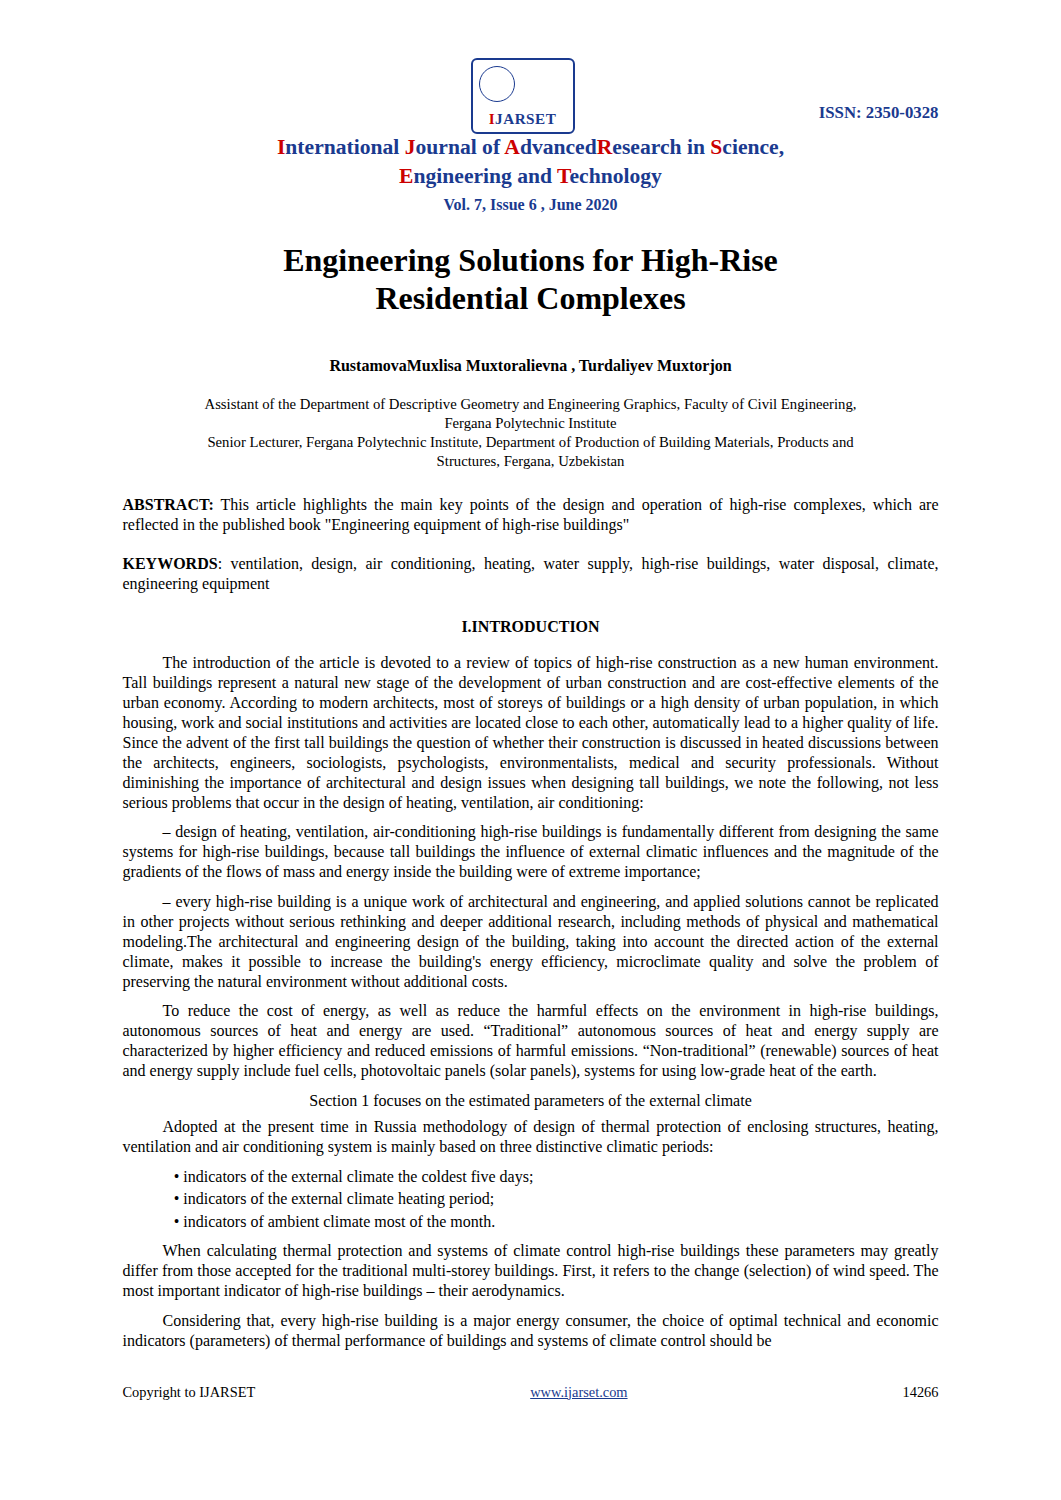IJARSET
ISSN: 2350-0328
International Journal of AdvancedResearch in Science,
Engineering and Technology
Vol. 7, Issue 6 , June 2020
Engineering Solutions for High-Rise
Residential Complexes
RustamovaMuxlisa Muxtoralievna , Turdaliyev Muxtorjon
Assistant of the Department of Descriptive Geometry and Engineering Graphics, Faculty of Civil Engineering,
Fergana Polytechnic Institute
Senior Lecturer, Fergana Polytechnic Institute, Department of Production of Building Materials, Products and
Structures, Fergana, Uzbekistan
ABSTRACT: This article highlights the main key points of the design and operation of high-rise complexes, which are reflected in the published book "Engineering equipment of high-rise buildings"
KEYWORDS: ventilation, design, air conditioning, heating, water supply, high-rise buildings, water disposal, climate, engineering equipment
I.INTRODUCTION
The introduction of the article is devoted to a review of topics of high-rise construction as a new human environment. Tall buildings represent a natural new stage of the development of urban construction and are cost-effective elements of the urban economy. According to modern architects, most of storeys of buildings or a high density of urban population, in which housing, work and social institutions and activities are located close to each other, automatically lead to a higher quality of life. Since the advent of the first tall buildings the question of whether their construction is discussed in heated discussions between the architects, engineers, sociologists, psychologists, environmentalists, medical and security professionals. Without diminishing the importance of architectural and design issues when designing tall buildings, we note the following, not less serious problems that occur in the design of heating, ventilation, air conditioning:
– design of heating, ventilation, air-conditioning high-rise buildings is fundamentally different from designing the same systems for high-rise buildings, because tall buildings the influence of external climatic influences and the magnitude of the gradients of the flows of mass and energy inside the building were of extreme importance;
– every high-rise building is a unique work of architectural and engineering, and applied solutions cannot be replicated in other projects without serious rethinking and deeper additional research, including methods of physical and mathematical modeling.The architectural and engineering design of the building, taking into account the directed action of the external climate, makes it possible to increase the building's energy efficiency, microclimate quality and solve the problem of preserving the natural environment without additional costs.
To reduce the cost of energy, as well as reduce the harmful effects on the environment in high-rise buildings, autonomous sources of heat and energy are used. “Traditional” autonomous sources of heat and energy supply are characterized by higher efficiency and reduced emissions of harmful emissions. “Non-traditional” (renewable) sources of heat and energy supply include fuel cells, photovoltaic panels (solar panels), systems for using low-grade heat of the earth.
Section 1 focuses on the estimated parameters of the external climate
Adopted at the present time in Russia methodology of design of thermal protection of enclosing structures, heating, ventilation and air conditioning system is mainly based on three distinctive climatic periods:
indicators of the external climate the coldest five days;
indicators of the external climate heating period;
indicators of ambient climate most of the month.
When calculating thermal protection and systems of climate control high-rise buildings these parameters may greatly differ from those accepted for the traditional multi-storey buildings. First, it refers to the change (selection) of wind speed. The most important indicator of high-rise buildings – their aerodynamics.
Considering that, every high-rise building is a major energy consumer, the choice of optimal technical and economic indicators (parameters) of thermal performance of buildings and systems of climate control should be
Copyright to IJARSET www.ijarset.com 14266